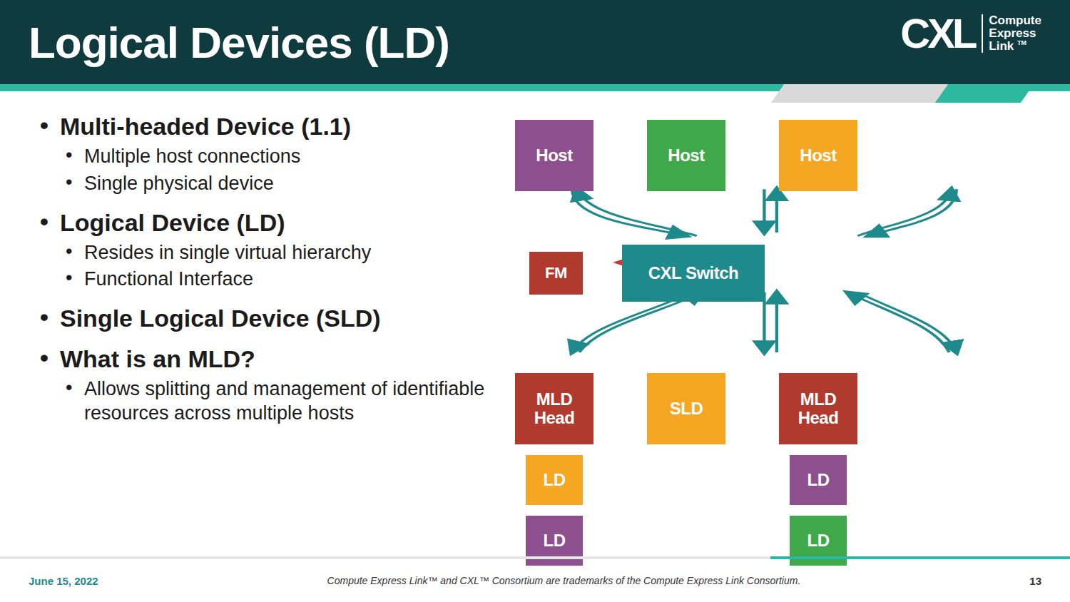Logical Devices (LD)
CXL
Compute
Express
Link TM
Multi-headed Device (1.1)
Multiple host connections
Single physical device
Logical Device (LD)
Resides in single virtual hierarchy
Functional Interface
Single Logical Device (SLD)
What is an MLD?
Allows splitting and management of identifiable resources across multiple hosts
Host
Host
Host
FM
CXL Switch
MLD
Head
SLD
MLD
Head
LD
LD
LD
LD
June 15, 2022 Compute Express Link™ and CXL™ Consortium are trademarks of the Compute Express Link Consortium. 13